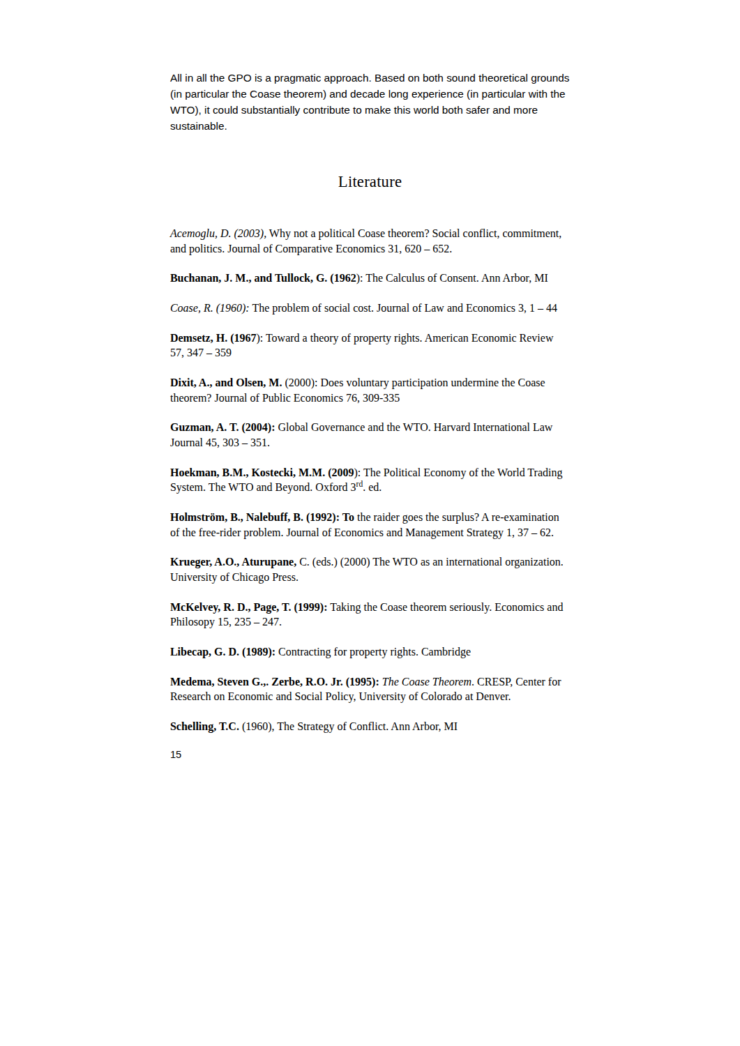All in all the GPO is a pragmatic approach. Based on both sound theoretical grounds (in particular the Coase theorem) and decade long experience (in particular with the WTO), it could substantially contribute to make this world both safer and more sustainable.
Literature
Acemoglu, D. (2003), Why not a political Coase theorem? Social conflict, commitment, and politics. Journal of Comparative Economics 31, 620 – 652.
Buchanan, J. M., and Tullock, G. (1962): The Calculus of Consent. Ann Arbor, MI
Coase, R. (1960): The problem of social cost. Journal of Law and Economics 3, 1 – 44
Demsetz, H. (1967): Toward a theory of property rights. American Economic Review 57, 347 – 359
Dixit, A., and Olsen, M. (2000): Does voluntary participation undermine the Coase theorem? Journal of Public Economics 76, 309-335
Guzman, A. T. (2004): Global Governance and the WTO. Harvard International Law Journal 45, 303 – 351.
Hoekman, B.M., Kostecki, M.M. (2009): The Political Economy of the World Trading System. The WTO and Beyond. Oxford 3rd. ed.
Holmström, B., Nalebuff, B. (1992): To the raider goes the surplus? A re-examination of the free-rider problem. Journal of Economics and Management Strategy 1, 37 – 62.
Krueger, A.O., Aturupane, C. (eds.) (2000) The WTO as an international organization. University of Chicago Press.
McKelvey, R. D., Page, T. (1999): Taking the Coase theorem seriously. Economics and Philosopy 15, 235 – 247.
Libecap, G. D. (1989): Contracting for property rights. Cambridge
Medema, Steven G.,. Zerbe, R.O. Jr. (1995): The Coase Theorem. CRESP, Center for Research on Economic and Social Policy, University of Colorado at Denver.
Schelling, T.C. (1960), The Strategy of Conflict. Ann Arbor, MI
15